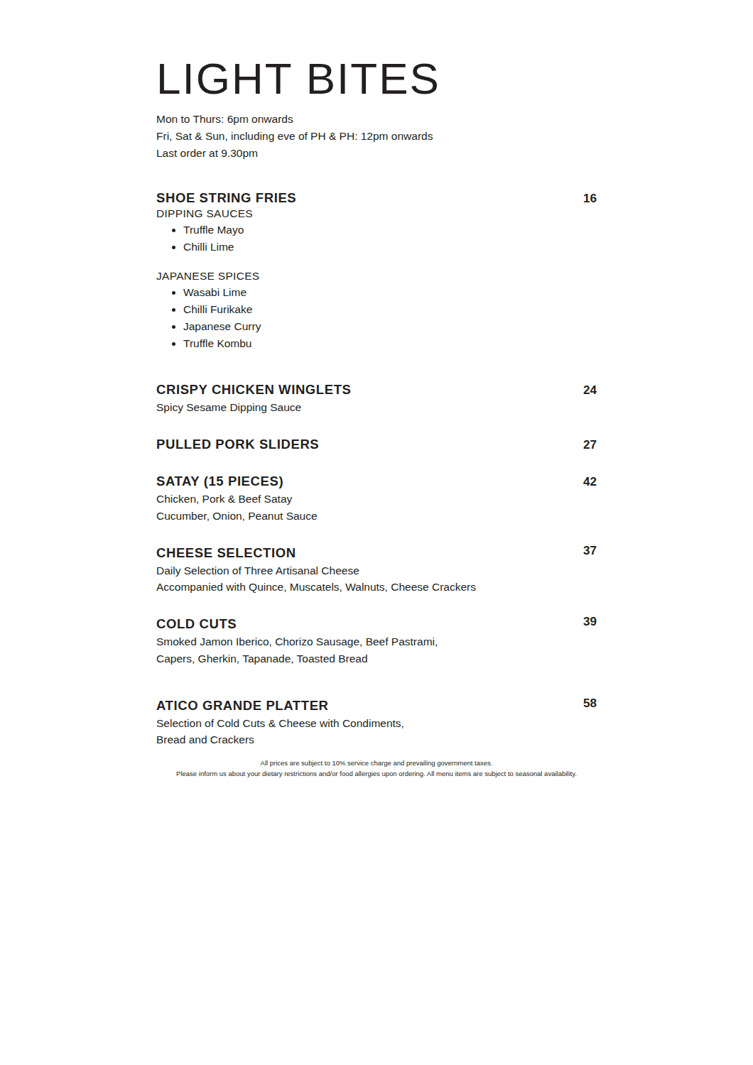LIGHT BITES
Mon to Thurs: 6pm onwards
Fri, Sat & Sun, including eve of PH & PH: 12pm onwards
Last order at 9.30pm
Shoe String Fries
16
DIPPING SAUCES
Truffle Mayo
Chilli Lime
JAPANESE SPICES
Wasabi Lime
Chilli Furikake
Japanese Curry
Truffle Kombu
Crispy Chicken Winglets
24
Spicy Sesame Dipping Sauce
Pulled Pork Sliders
27
Satay (15 pieces)
42
Chicken, Pork & Beef Satay
Cucumber, Onion, Peanut Sauce
Cheese Selection
37
Daily Selection of Three Artisanal Cheese
Accompanied with Quince, Muscatels, Walnuts, Cheese Crackers
Cold Cuts
39
Smoked Jamon Iberico, Chorizo Sausage, Beef Pastrami,
Capers, Gherkin, Tapanade, Toasted Bread
Atico Grande Platter
58
Selection of Cold Cuts & Cheese with Condiments,
Bread and Crackers
All prices are subject to 10% service charge and prevailing government taxes.
Please inform us about your dietary restrictions and/or food allergies upon ordering. All menu items are subject to seasonal availability.